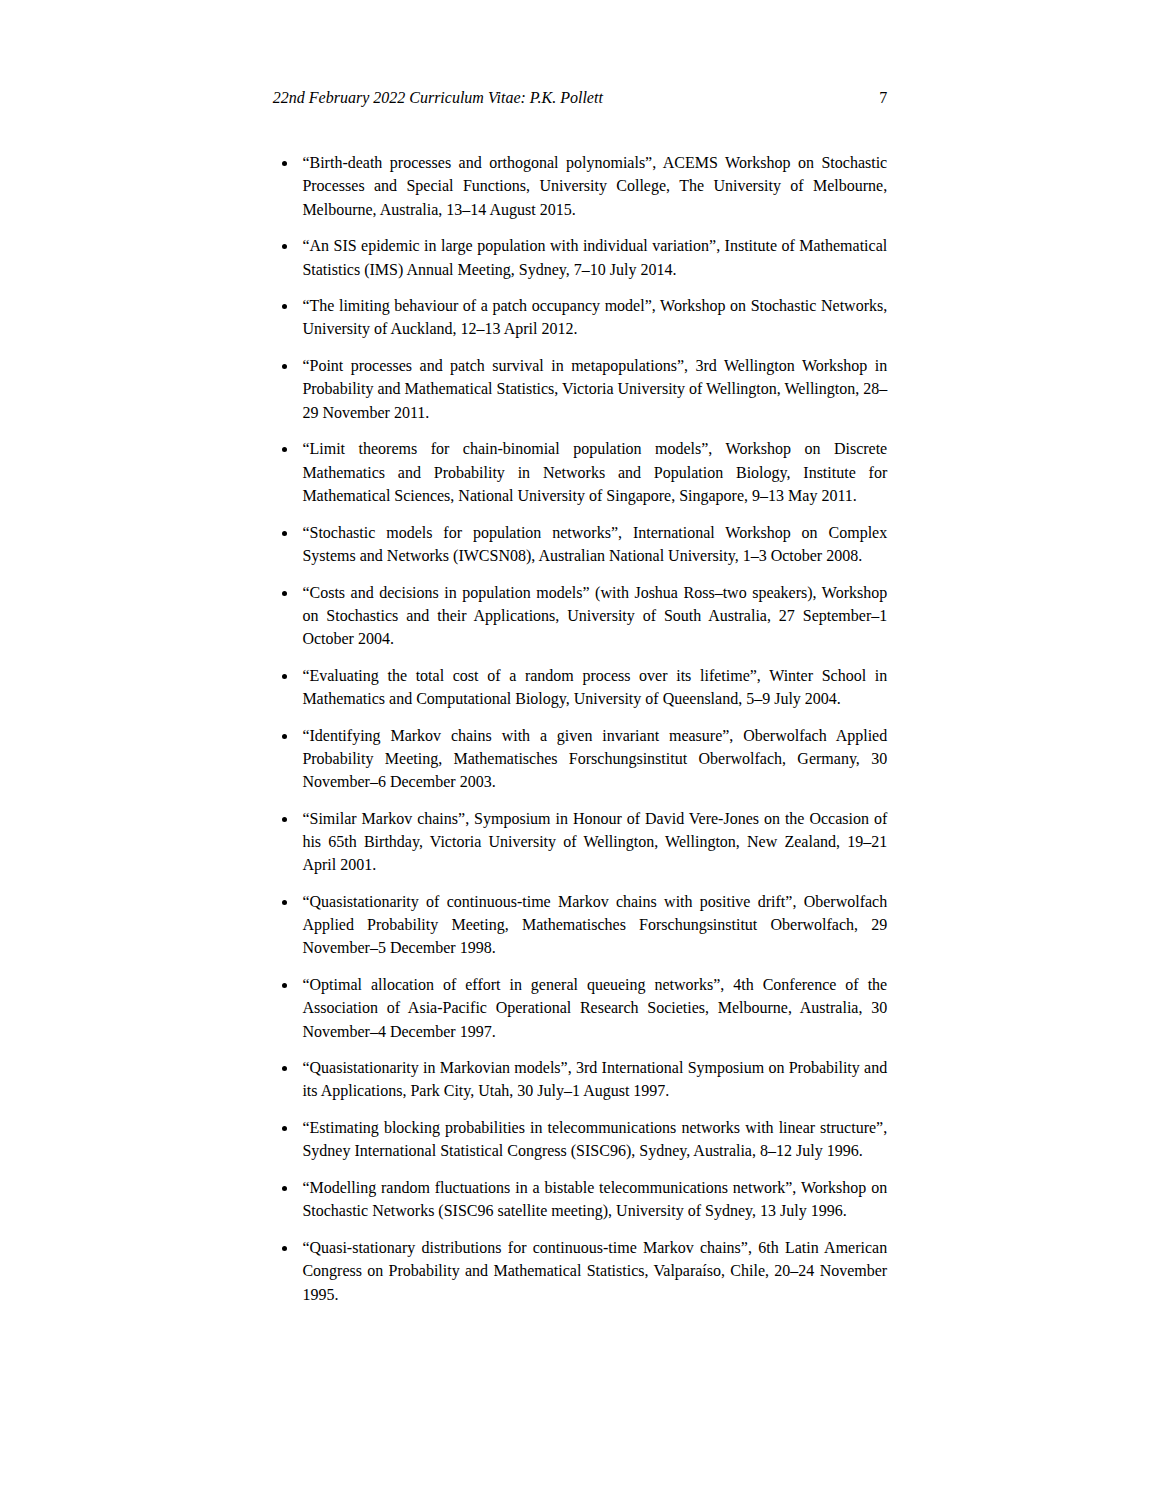22nd February 2022 Curriculum Vitae: P.K. Pollett 7
“Birth-death processes and orthogonal polynomials”, ACEMS Workshop on Stochastic Processes and Special Functions, University College, The University of Melbourne, Melbourne, Australia, 13–14 August 2015.
“An SIS epidemic in large population with individual variation”, Institute of Mathematical Statistics (IMS) Annual Meeting, Sydney, 7–10 July 2014.
“The limiting behaviour of a patch occupancy model”, Workshop on Stochastic Networks, University of Auckland, 12–13 April 2012.
“Point processes and patch survival in metapopulations”, 3rd Wellington Workshop in Probability and Mathematical Statistics, Victoria University of Wellington, Wellington, 28–29 November 2011.
“Limit theorems for chain-binomial population models”, Workshop on Discrete Mathematics and Probability in Networks and Population Biology, Institute for Mathematical Sciences, National University of Singapore, Singapore, 9–13 May 2011.
“Stochastic models for population networks”, International Workshop on Complex Systems and Networks (IWCSN08), Australian National University, 1–3 October 2008.
“Costs and decisions in population models” (with Joshua Ross–two speakers), Workshop on Stochastics and their Applications, University of South Australia, 27 September–1 October 2004.
“Evaluating the total cost of a random process over its lifetime”, Winter School in Mathematics and Computational Biology, University of Queensland, 5–9 July 2004.
“Identifying Markov chains with a given invariant measure”, Oberwolfach Applied Probability Meeting, Mathematisches Forschungsinstitut Oberwolfach, Germany, 30 November–6 December 2003.
“Similar Markov chains”, Symposium in Honour of David Vere-Jones on the Occasion of his 65th Birthday, Victoria University of Wellington, Wellington, New Zealand, 19–21 April 2001.
“Quasistationarity of continuous-time Markov chains with positive drift”, Oberwolfach Applied Probability Meeting, Mathematisches Forschungsinstitut Oberwolfach, 29 November–5 December 1998.
“Optimal allocation of effort in general queueing networks”, 4th Conference of the Association of Asia-Pacific Operational Research Societies, Melbourne, Australia, 30 November–4 December 1997.
“Quasistationarity in Markovian models”, 3rd International Symposium on Probability and its Applications, Park City, Utah, 30 July–1 August 1997.
“Estimating blocking probabilities in telecommunications networks with linear structure”, Sydney International Statistical Congress (SISC96), Sydney, Australia, 8–12 July 1996.
“Modelling random fluctuations in a bistable telecommunications network”, Workshop on Stochastic Networks (SISC96 satellite meeting), University of Sydney, 13 July 1996.
“Quasi-stationary distributions for continuous-time Markov chains”, 6th Latin American Congress on Probability and Mathematical Statistics, Valparaíso, Chile, 20–24 November 1995.